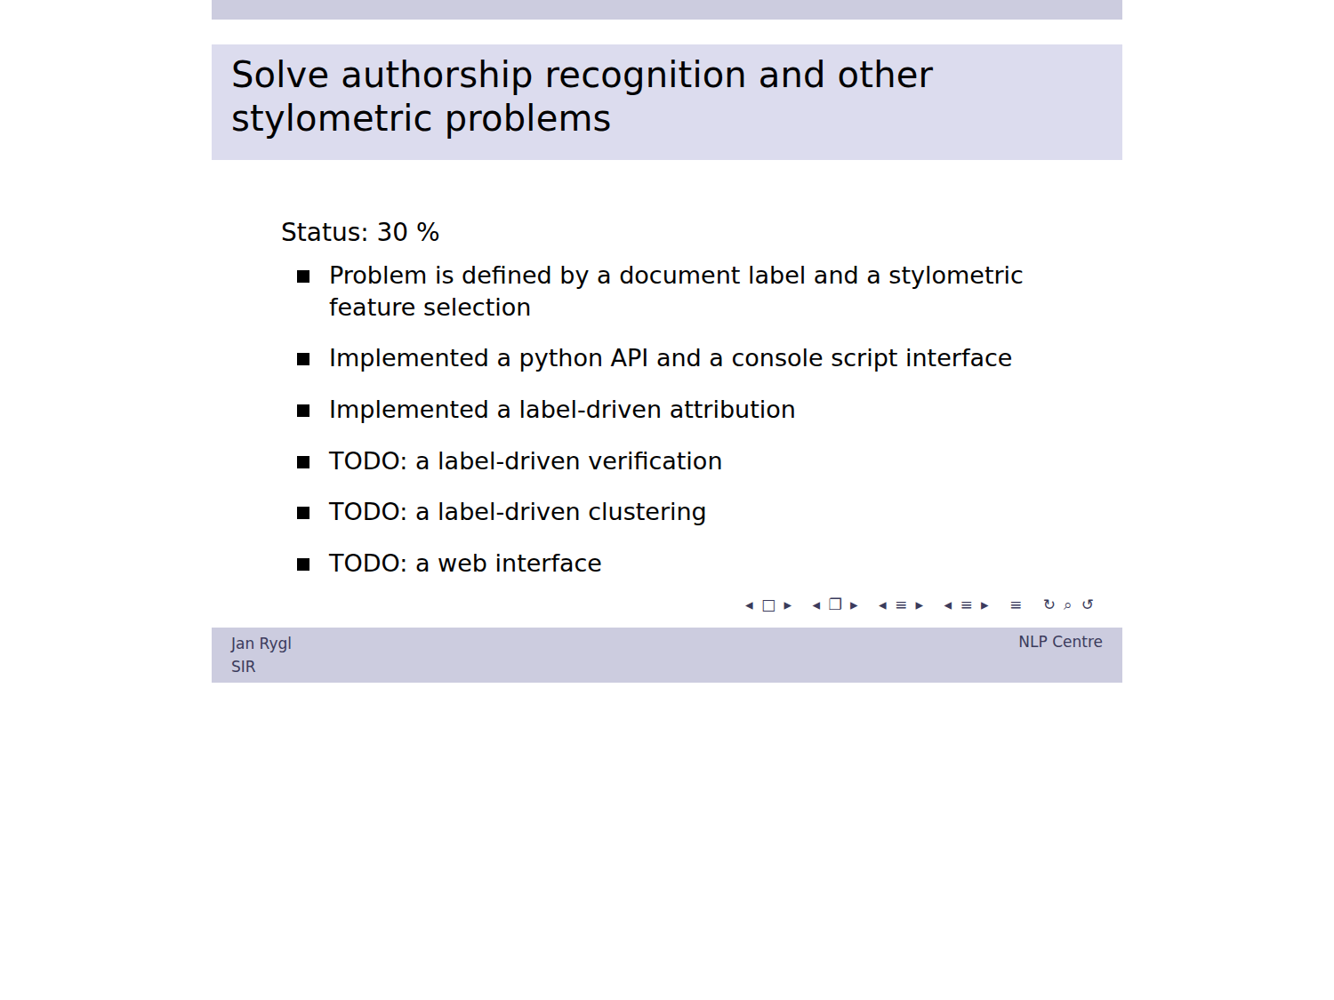Solve authorship recognition and other stylometric problems
Status: 30 %
Problem is defined by a document label and a stylometric feature selection
Implemented a python API and a console script interface
Implemented a label-driven attribution
TODO: a label-driven verification
TODO: a label-driven clustering
TODO: a web interface
◂ □ ▸ ◂ ❐ ▸ ◂ ≡ ▸ ◂ ≡ ▸ ≡ ↻ ⌕ ↺
Jan Rygl
SIR
NLP Centre